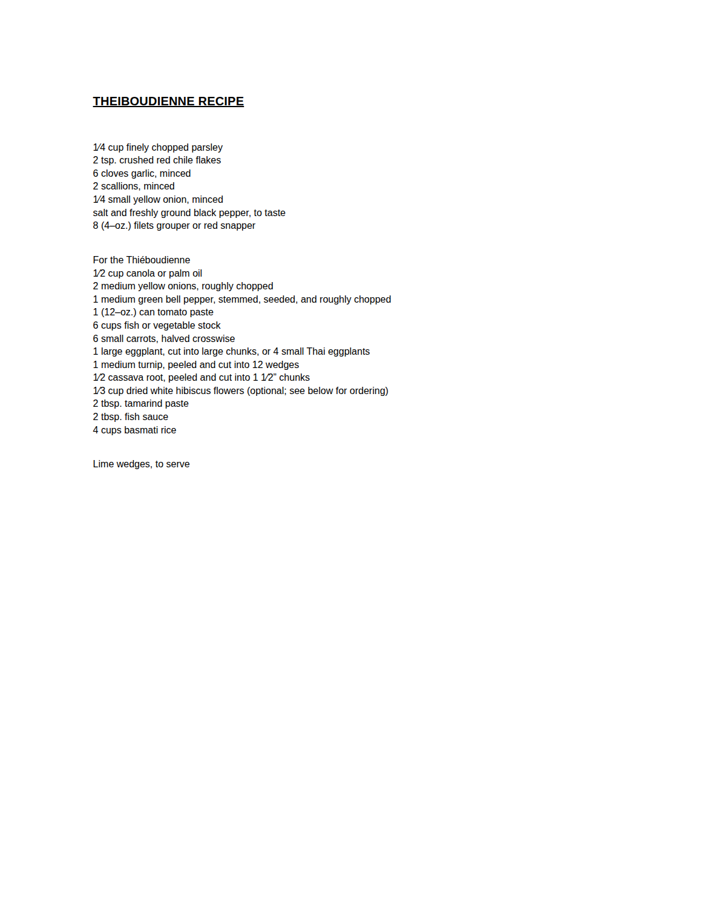THEIBOUDIENNE RECIPE
1⁄4 cup finely chopped parsley
2 tsp. crushed red chile flakes
6 cloves garlic, minced
2 scallions, minced
1⁄4 small yellow onion, minced
salt and freshly ground black pepper, to taste
8 (4–oz.) filets grouper or red snapper
For the Thiéboudienne
1⁄2 cup canola or palm oil
2 medium yellow onions, roughly chopped
1 medium green bell pepper, stemmed, seeded, and roughly chopped
1 (12–oz.) can tomato paste
6 cups fish or vegetable stock
6 small carrots, halved crosswise
1 large eggplant, cut into large chunks, or 4 small Thai eggplants
1 medium turnip, peeled and cut into 12 wedges
1⁄2 cassava root, peeled and cut into 1 1⁄2” chunks
1⁄3 cup dried white hibiscus flowers (optional; see below for ordering)
2 tbsp. tamarind paste
2 tbsp. fish sauce
4 cups basmati rice
Lime wedges, to serve